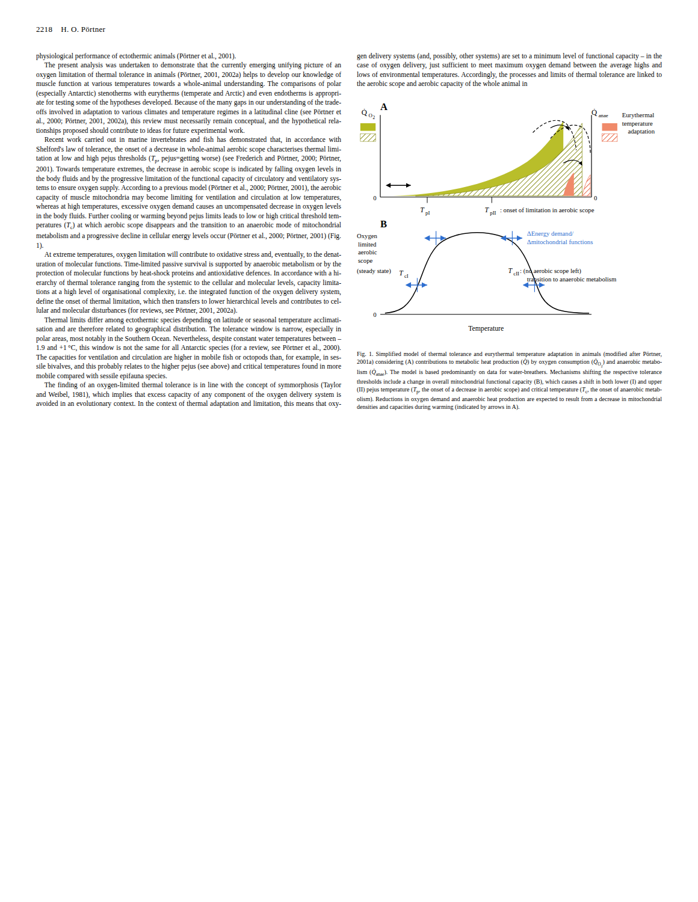2218 H. O. Pörtner
physiological performance of ectothermic animals (Pörtner et al., 2001).
The present analysis was undertaken to demonstrate that the currently emerging unifying picture of an oxygen limitation of thermal tolerance in animals (Pörtner, 2001, 2002a) helps to develop our knowledge of muscle function at various temperatures towards a whole-animal understanding. The comparisons of polar (especially Antarctic) stenotherms with eurytherms (temperate and Arctic) and even endotherms is appropriate for testing some of the hypotheses developed. Because of the many gaps in our understanding of the trade-offs involved in adaptation to various climates and temperature regimes in a latitudinal cline (see Pörtner et al., 2000; Pörtner, 2001, 2002a), this review must necessarily remain conceptual, and the hypothetical relationships proposed should contribute to ideas for future experimental work.
Recent work carried out in marine invertebrates and fish has demonstrated that, in accordance with Shelford's law of tolerance, the onset of a decrease in whole-animal aerobic scope characterises thermal limitation at low and high pejus thresholds (Tp, pejus=getting worse) (see Frederich and Pörtner, 2000; Pörtner, 2001). Towards temperature extremes, the decrease in aerobic scope is indicated by falling oxygen levels in the body fluids and by the progressive limitation of the functional capacity of circulatory and ventilatory systems to ensure oxygen supply. According to a previous model (Pörtner et al., 2000; Pörtner, 2001), the aerobic capacity of muscle mitochondria may become limiting for ventilation and circulation at low temperatures, whereas at high temperatures, excessive oxygen demand causes an uncompensated decrease in oxygen levels in the body fluids. Further cooling or warming beyond pejus limits leads to low or high critical threshold temperatures (Tc) at which aerobic scope disappears and the transition to an anaerobic mode of mitochondrial metabolism and a progressive decline in cellular energy levels occur (Pörtner et al., 2000; Pörtner, 2001) (Fig. 1).
At extreme temperatures, oxygen limitation will contribute to oxidative stress and, eventually, to the denaturation of molecular functions. Time-limited passive survival is supported by anaerobic metabolism or by the protection of molecular functions by heat-shock proteins and antioxidative defences. In accordance with a hierarchy of thermal tolerance ranging from the systemic to the cellular and molecular levels, capacity limitations at a high level of organisational complexity, i.e. the integrated function of the oxygen delivery system, define the onset of thermal limitation, which then transfers to lower hierarchical levels and contributes to cellular and molecular disturbances (for reviews, see Pörtner, 2001, 2002a).
Thermal limits differ among ectothermic species depending on latitude or seasonal temperature acclimatisation and are therefore related to geographical distribution. The tolerance window is narrow, especially in polar areas, most notably in the Southern Ocean. Nevertheless, despite constant water temperatures between –1.9 and +1 °C, this window is not the same for all Antarctic species (for a review, see Pörtner et al., 2000). The capacities for ventilation and circulation are higher in mobile fish or octopods than, for example, in sessile bivalves, and this probably relates to the higher pejus (see above) and critical temperatures found in more mobile compared with sessile epifauna species.
The finding of an oxygen-limited thermal tolerance is in line with the concept of symmorphosis (Taylor and Weibel, 1981), which implies that excess capacity of any component of the oxygen delivery system is avoided in an evolutionary context. In the context of thermal adaptation and limitation, this means that oxygen delivery systems (and, possibly, other systems) are set to a minimum level of functional capacity – in the case of oxygen delivery, just sufficient to meet maximum oxygen demand between the average highs and lows of environmental temperatures. Accordingly, the processes and limits of thermal tolerance are linked to the aerobic scope and aerobic capacity of the whole animal in
A Q̇ O 2 Q̇ anae Eurythermal temperature adaptation 0 0 T pI T pII : onset of limitation in aerobic scope B Oxygen limited aerobic scope (steady state) 0 ΔEnergy demand/ Δmitochondrial functions T cI T cII : (no aerobic scope left) transition to anaerobic metabolism Temperature
Fig. 1. Simplified model of thermal tolerance and eurythermal temperature adaptation in animals (modified after Pörtner, 2001a) considering (A) contributions to metabolic heat production (Q̇) by oxygen consumption (Q̇O2) and anaerobic metabolism (Q̇anae). The model is based predominantly on data for water-breathers. Mechanisms shifting the respective tolerance thresholds include a change in overall mitochondrial functional capacity (B), which causes a shift in both lower (I) and upper (II) pejus temperature (Tp, the onset of a decrease in aerobic scope) and critical temperature (Tc, the onset of anaerobic metabolism). Reductions in oxygen demand and anaerobic heat production are expected to result from a decrease in mitochondrial densities and capacities during warming (indicated by arrows in A).